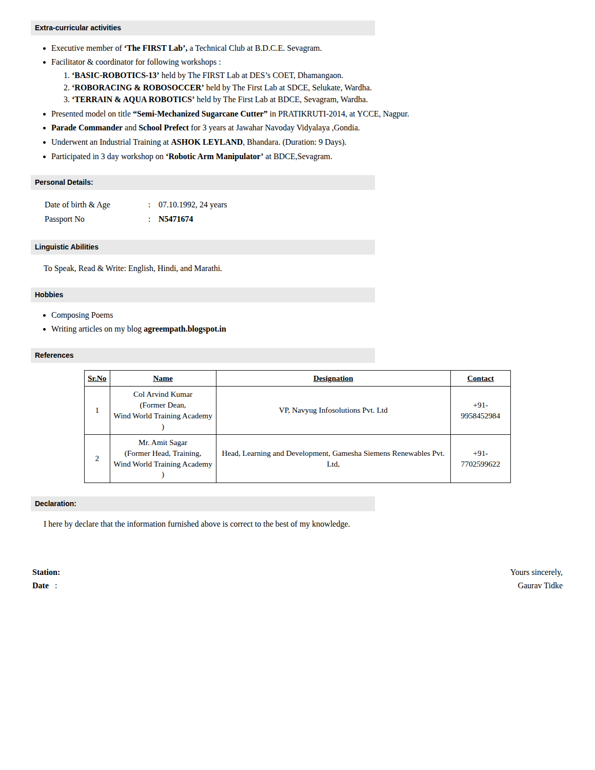Extra-curricular activities
Executive member of ‘The FIRST Lab’, a Technical Club at B.D.C.E. Sevagram.
Facilitator & coordinator for following workshops :
‘BASIC-ROBOTICS-13’ held by The FIRST Lab at DES’s COET, Dhamangaon.
‘ROBORACING & ROBOSOCCER’ held by The First Lab at SDCE, Selukate, Wardha.
‘TERRAIN & AQUA ROBOTICS’ held by The First Lab at BDCE, Sevagram, Wardha.
Presented model on title “Semi-Mechanized Sugarcane Cutter” in PRATIKRUTI-2014, at YCCE, Nagpur.
Parade Commander and School Prefect for 3 years at Jawahar Navoday Vidyalaya ,Gondia.
Underwent an Industrial Training at ASHOK LEYLAND, Bhandara. (Duration: 9 Days).
Participated in 3 day workshop on ‘Robotic Arm Manipulator’ at BDCE,Sevagram.
Personal Details:
| Date of birth & Age | : | 07.10.1992, 24 years |
| Passport No | : | N5471674 |
Linguistic Abilities
To Speak, Read & Write: English, Hindi, and Marathi.
Hobbies
Composing Poems
Writing articles on my blog agreempath.blogspot.in
References
| Sr.No | Name | Designation | Contact |
| --- | --- | --- | --- |
| 1 | Col Arvind Kumar (Former Dean, Wind World Training Academy ) | VP, Navyug Infosolutions Pvt. Ltd | +91-9958452984 |
| 2 | Mr. Amit Sagar (Former Head, Training, Wind World Training Academy ) | Head, Learning and Development, Gamesha Siemens Renewables Pvt. Ltd, | +91-7702599622 |
Declaration:
I here by declare that the information furnished above is correct to the best of my knowledge.
| Station: | Yours sincerely, |
| Date : | Gaurav Tidke |